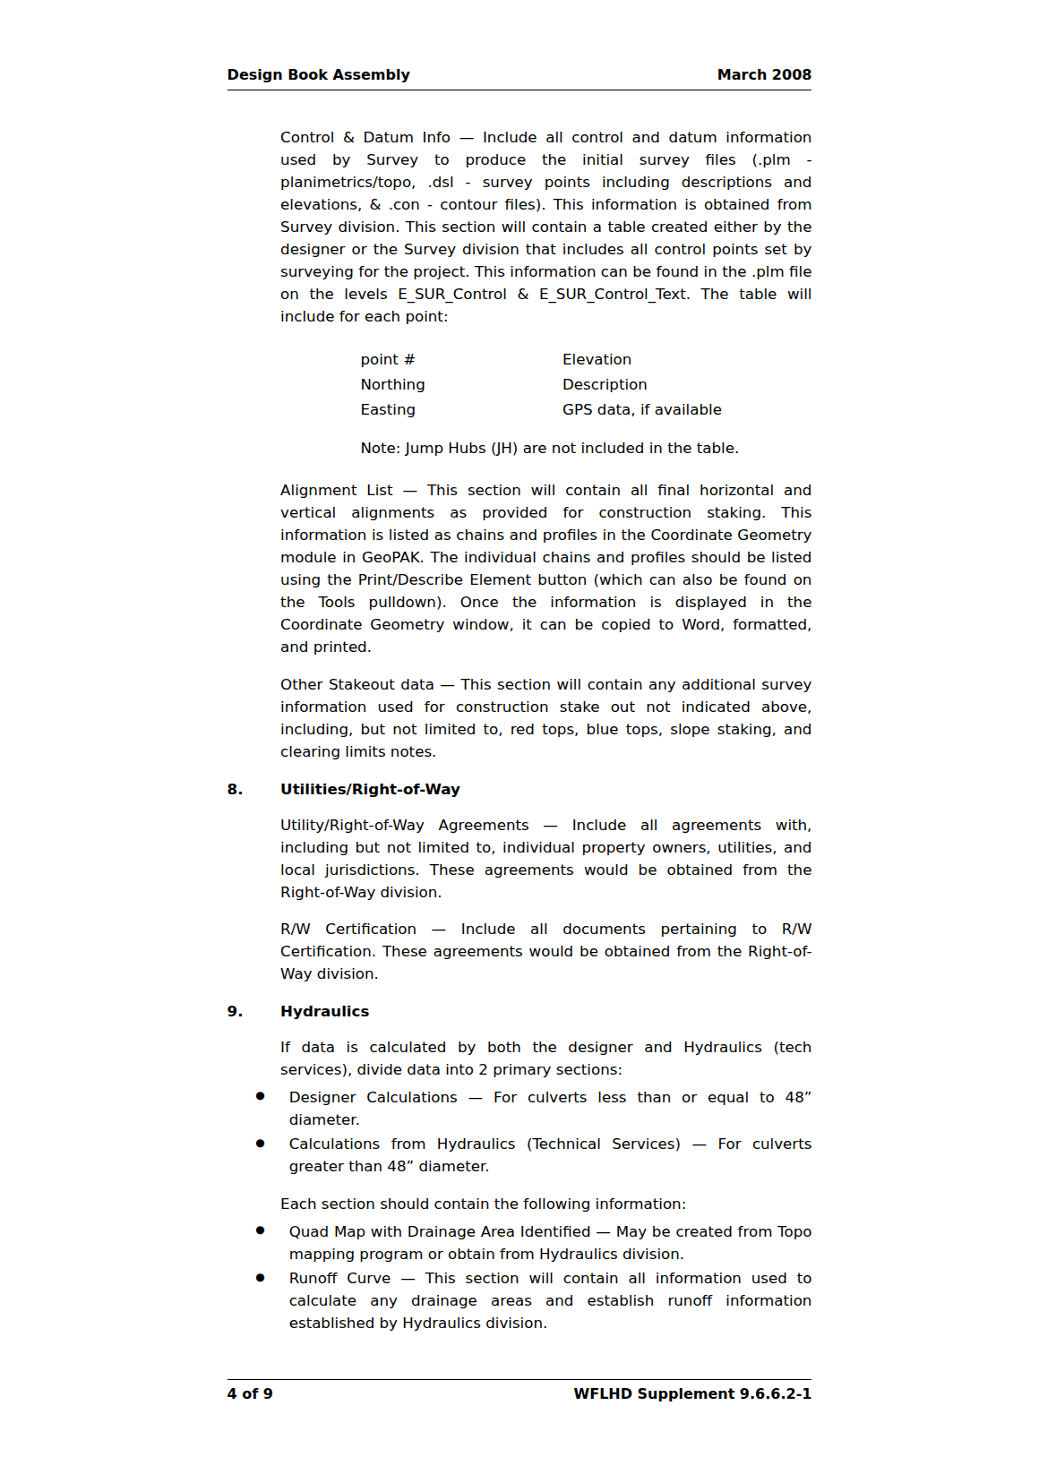Design Book Assembly March 2008
Control & Datum Info — Include all control and datum information used by Survey to produce the initial survey files (.plm - planimetrics/topo, .dsl - survey points including descriptions and elevations, & .con - contour files). This information is obtained from Survey division. This section will contain a table created either by the designer or the Survey division that includes all control points set by surveying for the project. This information can be found in the .plm file on the levels E_SUR_Control & E_SUR_Control_Text. The table will include for each point:
| point # | Elevation |
| Northing | Description |
| Easting | GPS data, if available |
Note: Jump Hubs (JH) are not included in the table.
Alignment List — This section will contain all final horizontal and vertical alignments as provided for construction staking. This information is listed as chains and profiles in the Coordinate Geometry module in GeoPAK. The individual chains and profiles should be listed using the Print/Describe Element button (which can also be found on the Tools pulldown). Once the information is displayed in the Coordinate Geometry window, it can be copied to Word, formatted, and printed.
Other Stakeout data — This section will contain any additional survey information used for construction stake out not indicated above, including, but not limited to, red tops, blue tops, slope staking, and clearing limits notes.
8. Utilities/Right-of-Way
Utility/Right-of-Way Agreements — Include all agreements with, including but not limited to, individual property owners, utilities, and local jurisdictions. These agreements would be obtained from the Right-of-Way division.
R/W Certification — Include all documents pertaining to R/W Certification. These agreements would be obtained from the Right-of-Way division.
9. Hydraulics
If data is calculated by both the designer and Hydraulics (tech services), divide data into 2 primary sections:
Designer Calculations — For culverts less than or equal to 48” diameter.
Calculations from Hydraulics (Technical Services) — For culverts greater than 48” diameter.
Each section should contain the following information:
Quad Map with Drainage Area Identified — May be created from Topo mapping program or obtain from Hydraulics division.
Runoff Curve — This section will contain all information used to calculate any drainage areas and establish runoff information established by Hydraulics division.
4 of 9 WFLHD Supplement 9.6.6.2-1